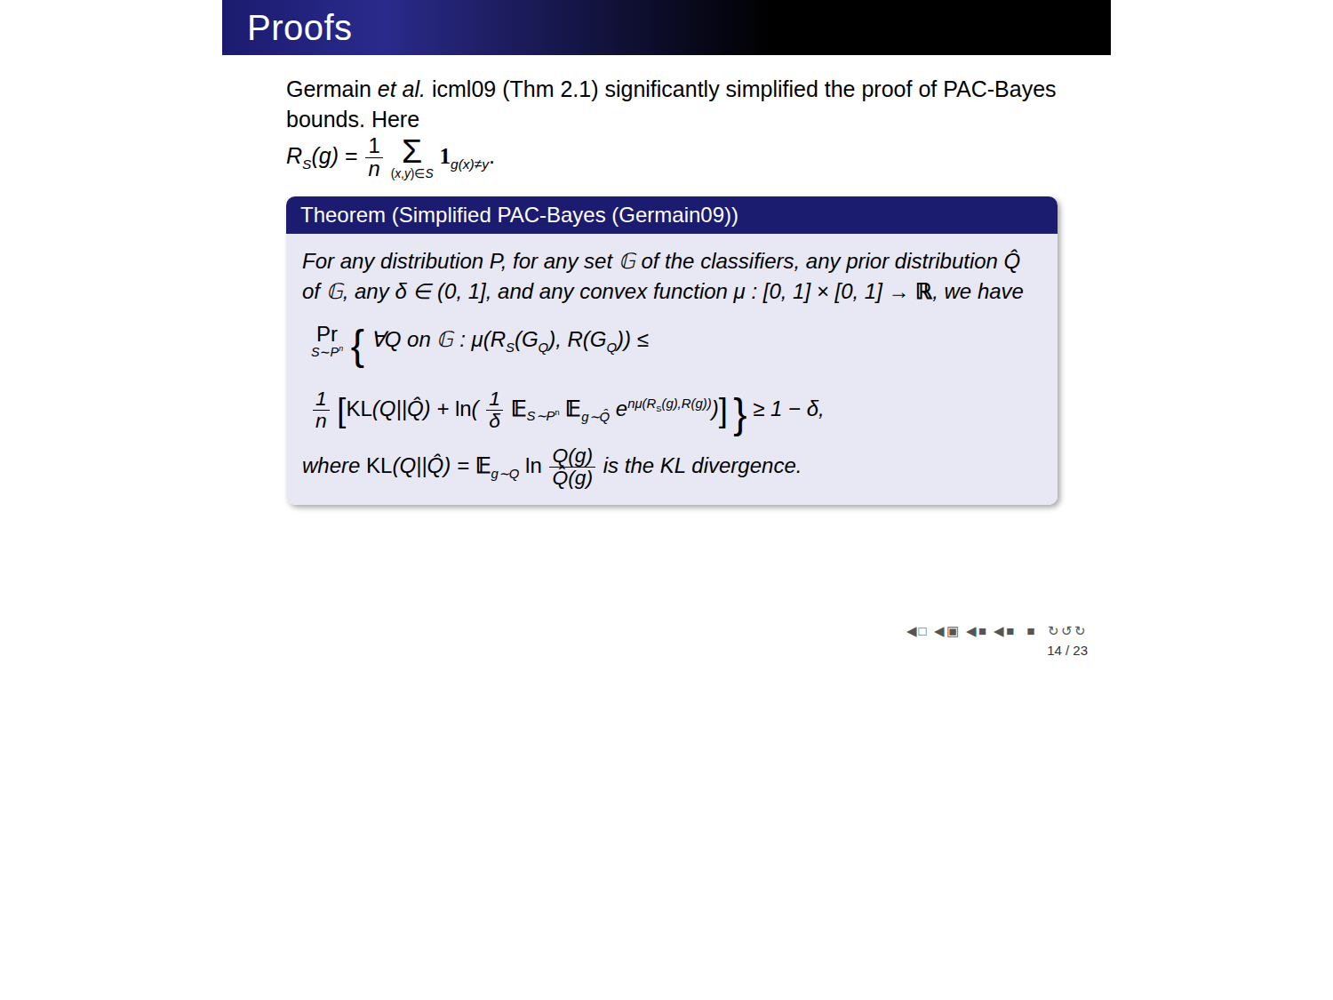Proofs
Germain et al. icml09 (Thm 2.1) significantly simplified the proof of PAC-Bayes bounds. Here
RS(g) = 1 n Σ(x,y)∈S 1g(x)≠y.
Theorem (Simplified PAC-Bayes (Germain09))
For any distribution P, for any set 𝔾 of the classifiers, any prior distribution Q̂ of 𝔾, any δ ∈ (0, 1], and any convex function μ : [0, 1] × [0, 1] → ℝ, we have
Pr S∼Pn { ∀Q on 𝔾 : μ(RS(GQ), R(GQ)) ≤
1 n [KL(Q||Q̂) + ln( 1 δ 𝔼S∼Pn 𝔼g∼Q̂ enμ(RS(g),R(g)))] } ≥ 1 − δ,
where KL(Q||Q̂) = 𝔼g∼Q ln Q(g) Q̂(g) is the KL divergence.
◀□ ◀▣ ◀■ ◀■ ■ ↻↺↻
14 / 23